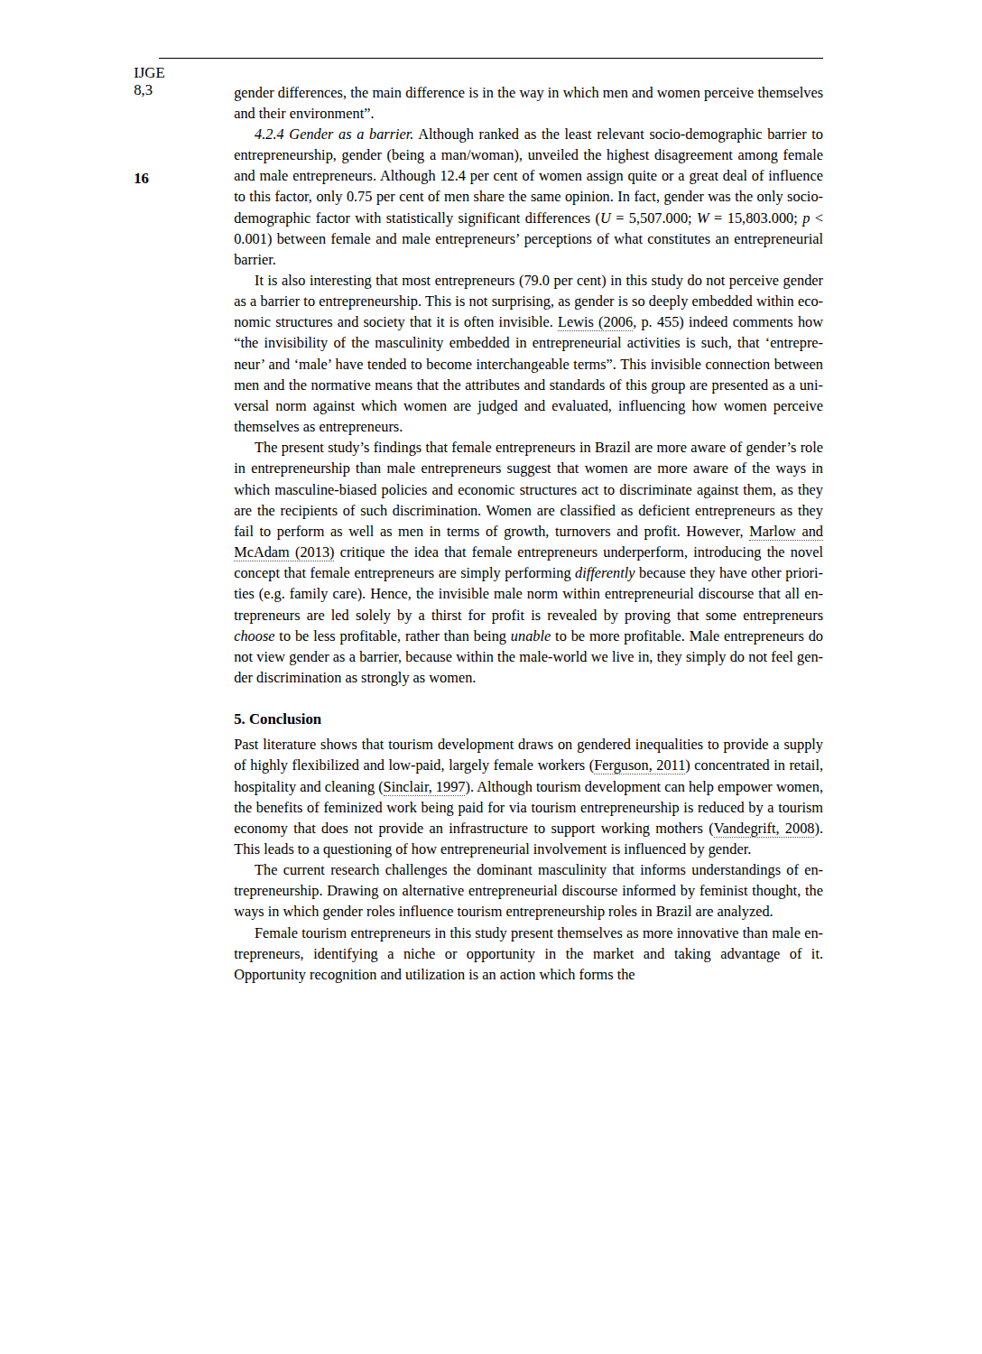IJGE
8,3
16
gender differences, the main difference is in the way in which men and women perceive themselves and their environment”.
4.2.4 Gender as a barrier. Although ranked as the least relevant socio-demographic barrier to entrepreneurship, gender (being a man/woman), unveiled the highest disagreement among female and male entrepreneurs. Although 12.4 per cent of women assign quite or a great deal of influence to this factor, only 0.75 per cent of men share the same opinion. In fact, gender was the only socio-demographic factor with statistically significant differences (U = 5,507.000; W = 15,803.000; p < 0.001) between female and male entrepreneurs’ perceptions of what constitutes an entrepreneurial barrier.
It is also interesting that most entrepreneurs (79.0 per cent) in this study do not perceive gender as a barrier to entrepreneurship. This is not surprising, as gender is so deeply embedded within economic structures and society that it is often invisible. Lewis (2006, p. 455) indeed comments how “the invisibility of the masculinity embedded in entrepreneurial activities is such, that ‘entrepreneur’ and ‘male’ have tended to become interchangeable terms”. This invisible connection between men and the normative means that the attributes and standards of this group are presented as a universal norm against which women are judged and evaluated, influencing how women perceive themselves as entrepreneurs.
The present study’s findings that female entrepreneurs in Brazil are more aware of gender’s role in entrepreneurship than male entrepreneurs suggest that women are more aware of the ways in which masculine-biased policies and economic structures act to discriminate against them, as they are the recipients of such discrimination. Women are classified as deficient entrepreneurs as they fail to perform as well as men in terms of growth, turnovers and profit. However, Marlow and McAdam (2013) critique the idea that female entrepreneurs underperform, introducing the novel concept that female entrepreneurs are simply performing differently because they have other priorities (e.g. family care). Hence, the invisible male norm within entrepreneurial discourse that all entrepreneurs are led solely by a thirst for profit is revealed by proving that some entrepreneurs choose to be less profitable, rather than being unable to be more profitable. Male entrepreneurs do not view gender as a barrier, because within the male-world we live in, they simply do not feel gender discrimination as strongly as women.
5. Conclusion
Past literature shows that tourism development draws on gendered inequalities to provide a supply of highly flexibilized and low-paid, largely female workers (Ferguson, 2011) concentrated in retail, hospitality and cleaning (Sinclair, 1997). Although tourism development can help empower women, the benefits of feminized work being paid for via tourism entrepreneurship is reduced by a tourism economy that does not provide an infrastructure to support working mothers (Vandegrift, 2008). This leads to a questioning of how entrepreneurial involvement is influenced by gender.
The current research challenges the dominant masculinity that informs understandings of entrepreneurship. Drawing on alternative entrepreneurial discourse informed by feminist thought, the ways in which gender roles influence tourism entrepreneurship roles in Brazil are analyzed.
Female tourism entrepreneurs in this study present themselves as more innovative than male entrepreneurs, identifying a niche or opportunity in the market and taking advantage of it. Opportunity recognition and utilization is an action which forms the